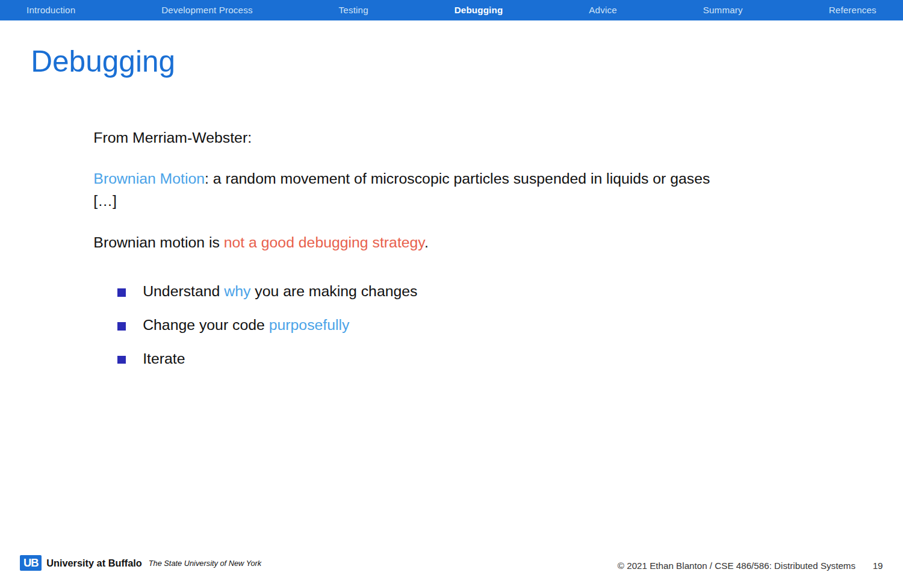Introduction Development Process Testing Debugging Advice Summary References
Debugging
From Merriam-Webster:
Brownian Motion: a random movement of microscopic particles suspended in liquids or gases […]
Brownian motion is not a good debugging strategy.
Understand why you are making changes
Change your code purposefully
Iterate
UB University at Buffalo The State University of New York
© 2021 Ethan Blanton / CSE 486/586: Distributed Systems 19